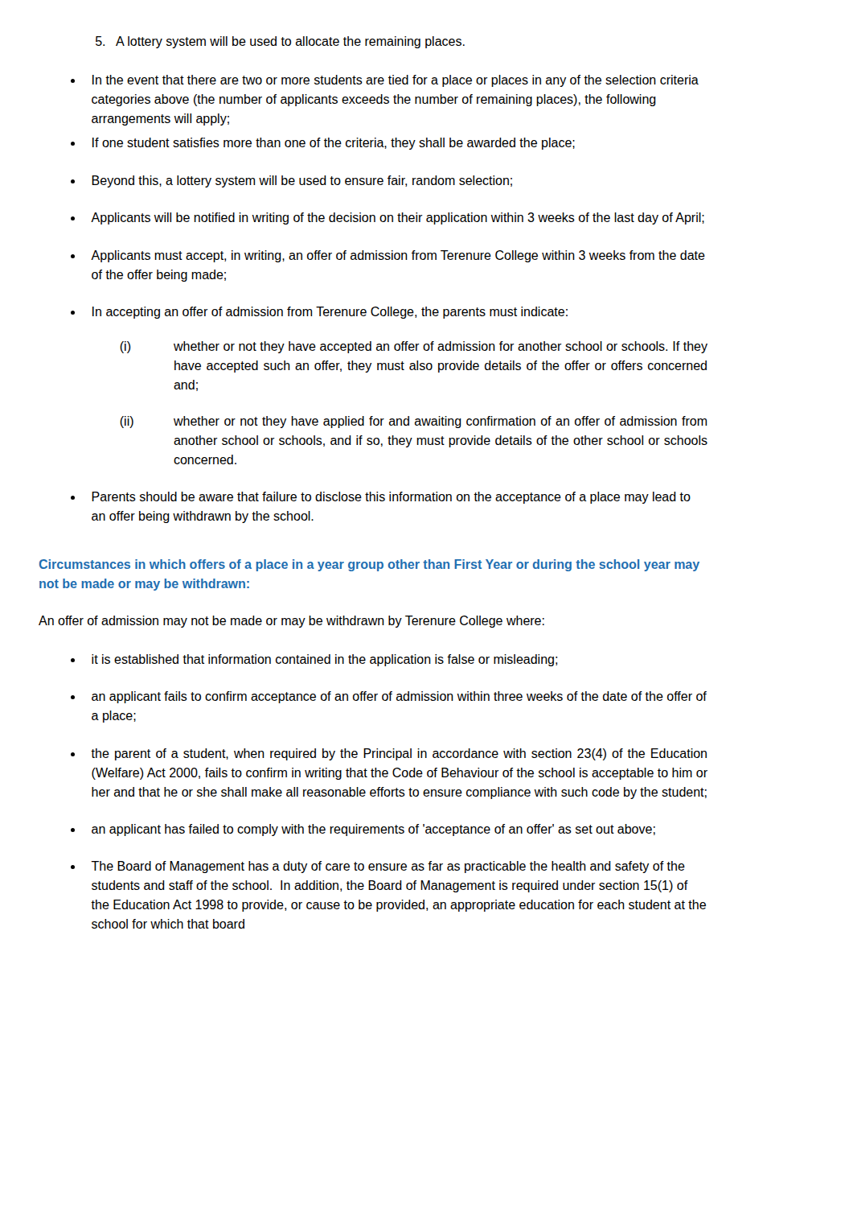A lottery system will be used to allocate the remaining places.
In the event that there are two or more students are tied for a place or places in any of the selection criteria categories above (the number of applicants exceeds the number of remaining places), the following arrangements will apply;
If one student satisfies more than one of the criteria, they shall be awarded the place;
Beyond this, a lottery system will be used to ensure fair, random selection;
Applicants will be notified in writing of the decision on their application within 3 weeks of the last day of April;
Applicants must accept, in writing, an offer of admission from Terenure College within 3 weeks from the date of the offer being made;
In accepting an offer of admission from Terenure College, the parents must indicate:
(i) whether or not they have accepted an offer of admission for another school or schools. If they have accepted such an offer, they must also provide details of the offer or offers concerned and;
(ii) whether or not they have applied for and awaiting confirmation of an offer of admission from another school or schools, and if so, they must provide details of the other school or schools concerned.
Parents should be aware that failure to disclose this information on the acceptance of a place may lead to an offer being withdrawn by the school.
Circumstances in which offers of a place in a year group other than First Year or during the school year may not be made or may be withdrawn:
An offer of admission may not be made or may be withdrawn by Terenure College where:
it is established that information contained in the application is false or misleading;
an applicant fails to confirm acceptance of an offer of admission within three weeks of the date of the offer of a place;
the parent of a student, when required by the Principal in accordance with section 23(4) of the Education (Welfare) Act 2000, fails to confirm in writing that the Code of Behaviour of the school is acceptable to him or her and that he or she shall make all reasonable efforts to ensure compliance with such code by the student;
an applicant has failed to comply with the requirements of 'acceptance of an offer' as set out above;
The Board of Management has a duty of care to ensure as far as practicable the health and safety of the students and staff of the school. In addition, the Board of Management is required under section 15(1) of the Education Act 1998 to provide, or cause to be provided, an appropriate education for each student at the school for which that board